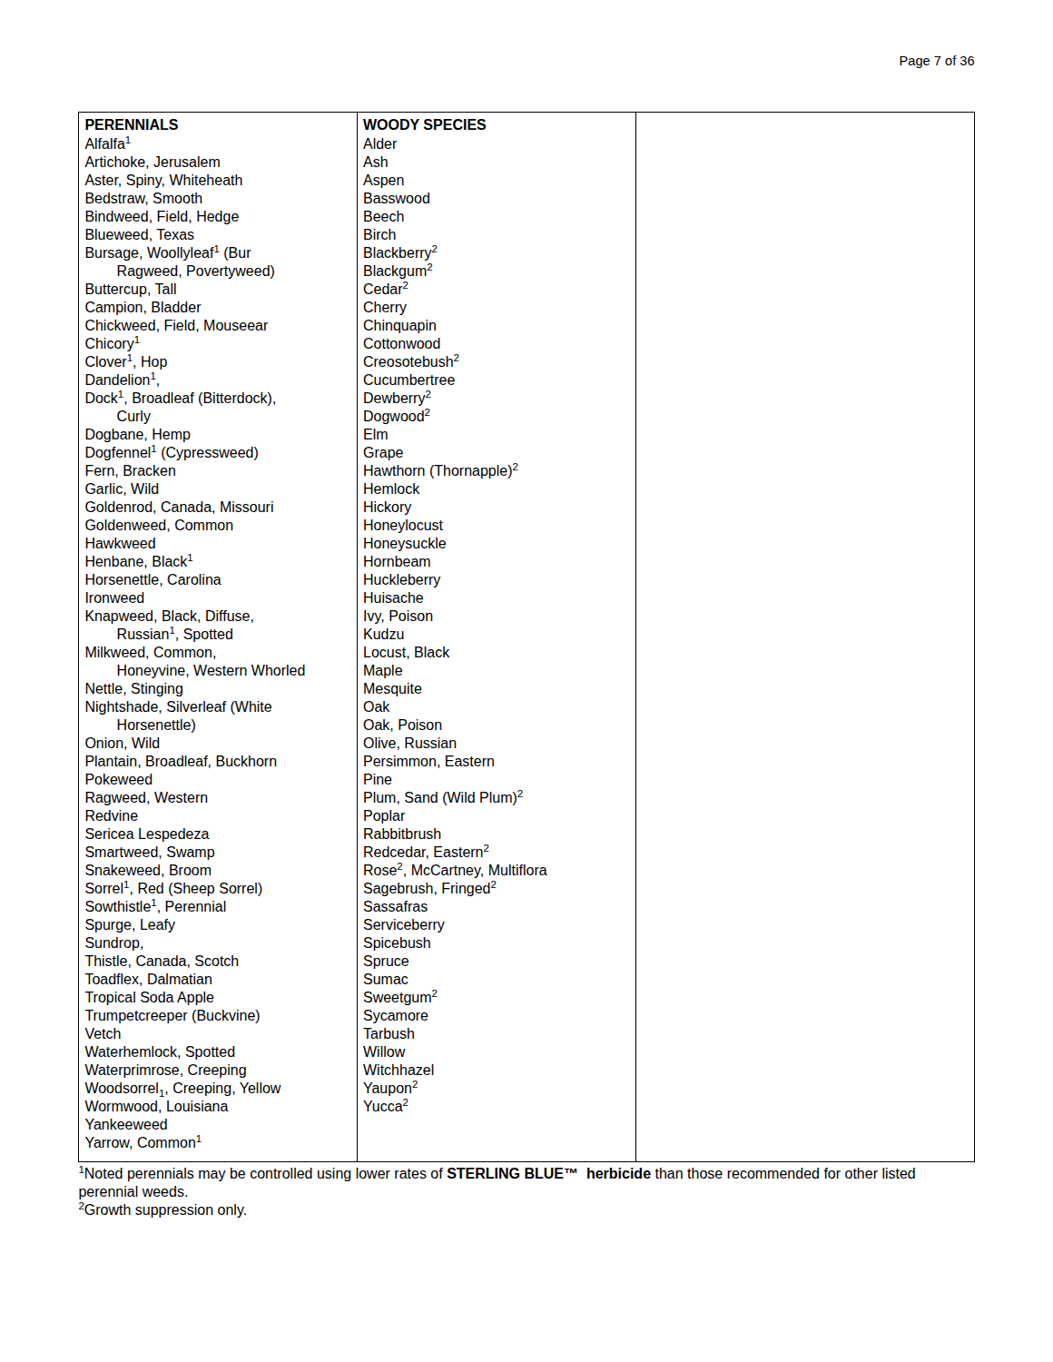Page 7 of 36
| PERENNIALS Alfalfa 1 Artichoke, Jerusalem Aster, Spiny, Whiteheath Bedstraw, Smooth Bindweed, Field, Hedge Blueweed, Texas Bursage, Woollyleaf 1 (Bur Ragweed, Povertyweed) Buttercup, Tall Campion, Bladder Chickweed, Field, Mouseear Chicory 1 Clover 1 , Hop Dandelion 1 , Dock 1 , Broadleaf (Bitterdock), Curly Dogbane, Hemp Dogfennel 1 (Cypressweed) Fern, Bracken Garlic, Wild Goldenrod, Canada, Missouri Goldenweed, Common Hawkweed Henbane, Black 1 Horsenettle, Carolina Ironweed Knapweed, Black, Diffuse, Russian 1 , Spotted Milkweed, Common, Honeyvine, Western Whorled Nettle, Stinging Nightshade, Silverleaf (White Horsenettle) Onion, Wild Plantain, Broadleaf, Buckhorn Pokeweed Ragweed, Western Redvine Sericea Lespedeza Smartweed, Swamp Snakeweed, Broom Sorrel 1 , Red (Sheep Sorrel) Sowthistle 1 , Perennial Spurge, Leafy Sundrop, Thistle, Canada, Scotch Toadflex, Dalmatian Tropical Soda Apple Trumpetcreeper (Buckvine) Vetch Waterhemlock, Spotted Waterprimrose, Creeping Woodsorrel 1 , Creeping, Yellow Wormwood, Louisiana Yankeeweed Yarrow, Common 1 | WOODY SPECIES Alder Ash Aspen Basswood Beech Birch Blackberry 2 Blackgum 2 Cedar 2 Cherry Chinquapin Cottonwood Creosotebush 2 Cucumbertree Dewberry 2 Dogwood 2 Elm Grape Hawthorn (Thornapple) 2 Hemlock Hickory Honeylocust Honeysuckle Hornbeam Huckleberry Huisache Ivy, Poison Kudzu Locust, Black Maple Mesquite Oak Oak, Poison Olive, Russian Persimmon, Eastern Pine Plum, Sand (Wild Plum) 2 Poplar Rabbitbrush Redcedar, Eastern 2 Rose 2 , McCartney, Multiflora Sagebrush, Fringed 2 Sassafras Serviceberry Spicebush Spruce Sumac Sweetgum 2 Sycamore Tarbush Willow Witchhazel Yaupon 2 Yucca 2 | |
1Noted perennials may be controlled using lower rates of STERLING BLUE™ herbicide than those recommended for other listed perennial weeds.
2Growth suppression only.